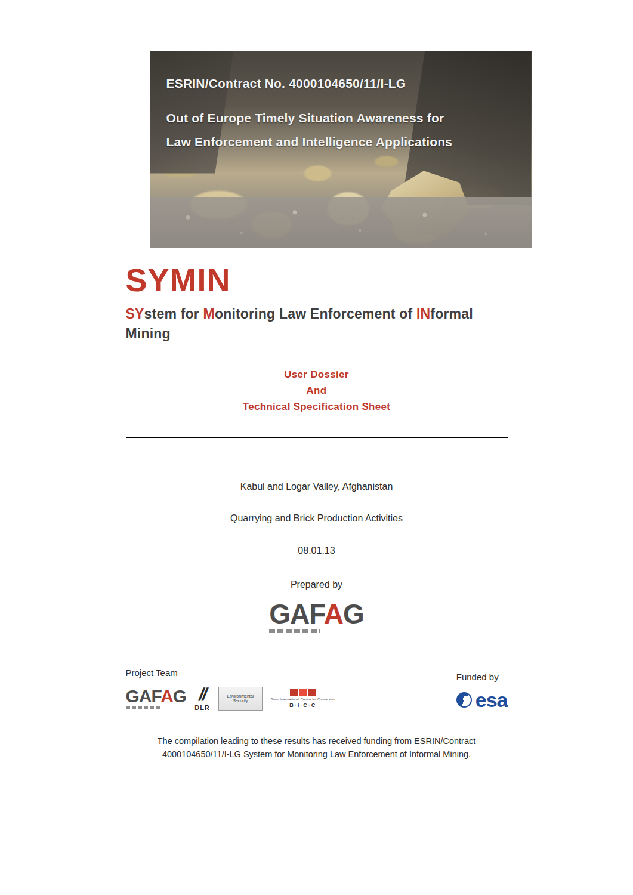ESRIN/Contract No. 4000104650/11/I-LG
Out of Europe Timely Situation Awareness for
Law Enforcement and Intelligence Applications
SYMIN
SYstem for Monitoring Law Enforcement of INformal Mining
User Dossier
And
Technical Specification Sheet
Kabul and Logar Valley, Afghanistan
Quarrying and Brick Production Activities
08.01.13
Prepared by
GAFAG
Project Team
GAFAG
// DLR
Environmental
Security
Bonn International Centre for Conversion
B·I·C·C
Funded by
esa
The compilation leading to these results has received funding from ESRIN/Contract 4000104650/11/I-LG System for Monitoring Law Enforcement of Informal Mining.